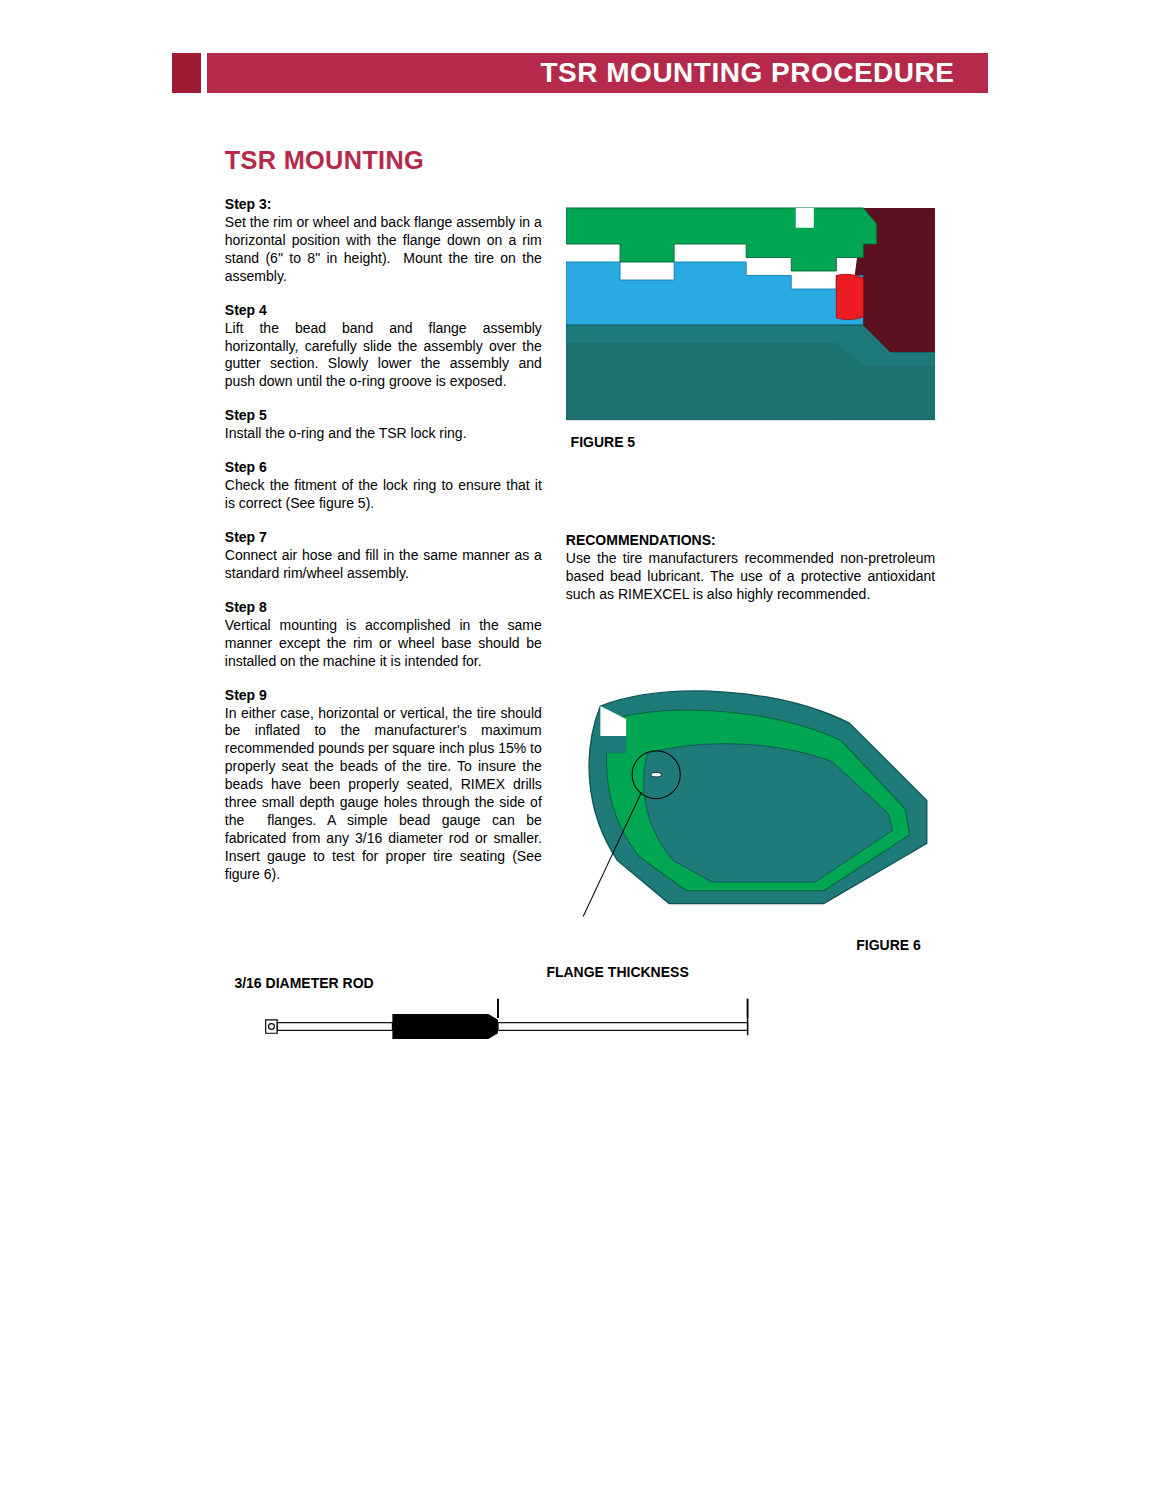TSR MOUNTING PROCEDURE
TSR MOUNTING
Step 3:
Set the rim or wheel and back flange assembly in a horizontal position with the flange down on a rim stand (6" to 8" in height). Mount the tire on the assembly.
Step 4
Lift the bead band and flange assembly horizontally, carefully slide the assembly over the gutter section. Slowly lower the assembly and push down until the o-ring groove is exposed.
Step 5
Install the o-ring and the TSR lock ring.
Step 6
Check the fitment of the lock ring to ensure that it is correct (See figure 5).
Step 7
Connect air hose and fill in the same manner as a standard rim/wheel assembly.
Step 8
Vertical mounting is accomplished in the same manner except the rim or wheel base should be installed on the machine it is intended for.
Step 9
In either case, horizontal or vertical, the tire should be inflated to the manufacturer's maximum recommended pounds per square inch plus 15% to properly seat the beads of the tire. To insure the beads have been properly seated, RIMEX drills three small depth gauge holes through the side of the flanges. A simple bead gauge can be fabricated from any 3/16 diameter rod or smaller. Insert gauge to test for proper tire seating (See figure 6).
FIGURE 5
RECOMMENDATIONS:
Use the tire manufacturers recommended non-pretroleum based bead lubricant. The use of a protective antioxidant such as RIMEXCEL is also highly recommended.
FIGURE 6
3/16 DIAMETER ROD FLANGE THICKNESS